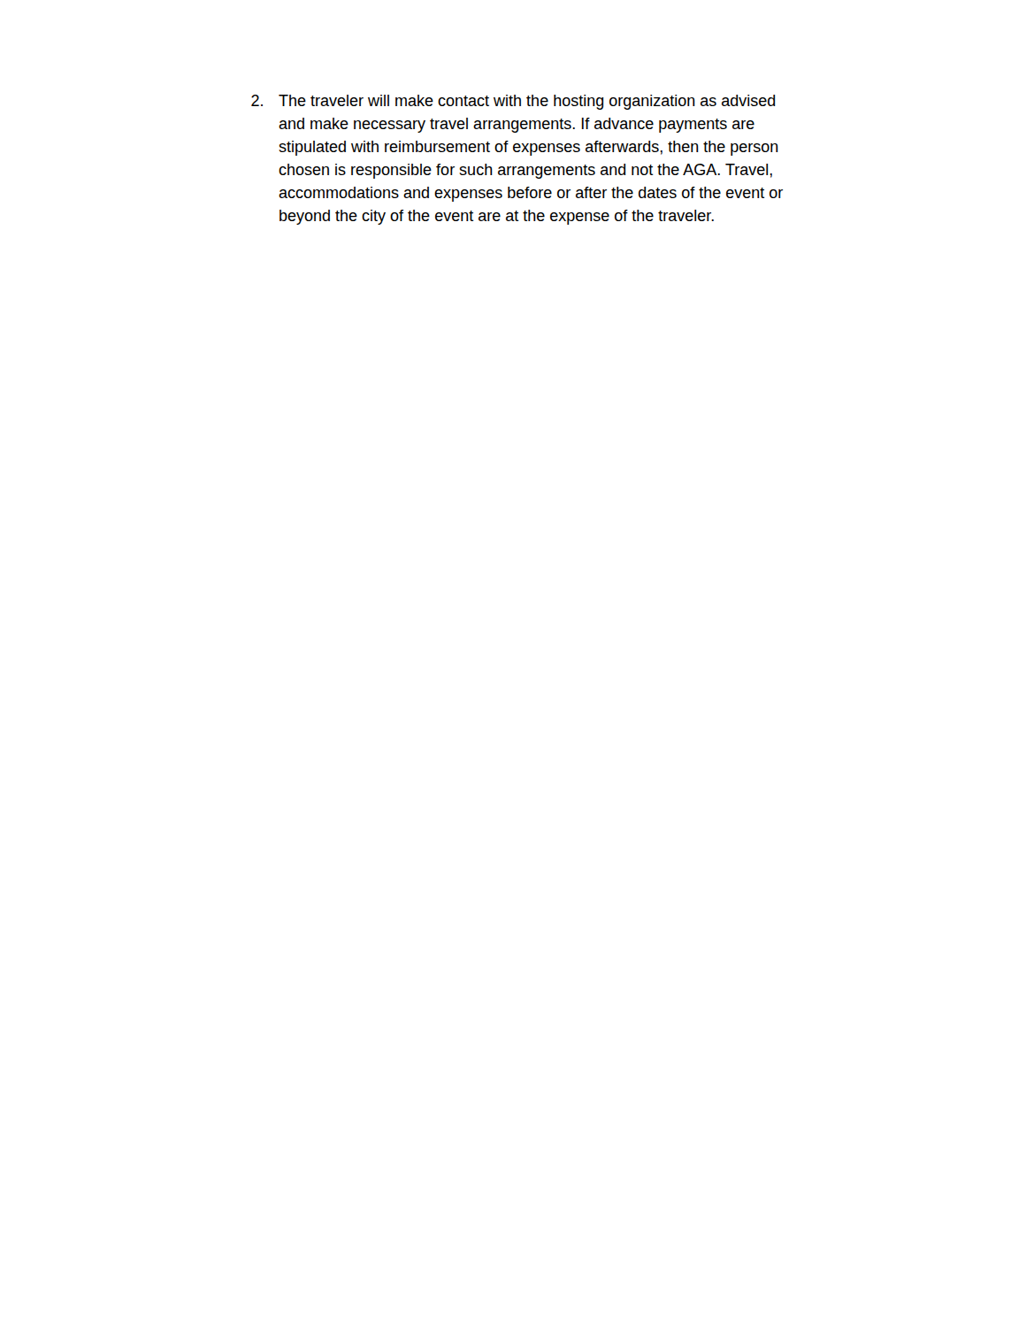The traveler will make contact with the hosting organization as advised and make necessary travel arrangements. If advance payments are stipulated with reimbursement of expenses afterwards, then the person chosen is responsible for such arrangements and not the AGA. Travel, accommodations and expenses before or after the dates of the event or beyond the city of the event are at the expense of the traveler.